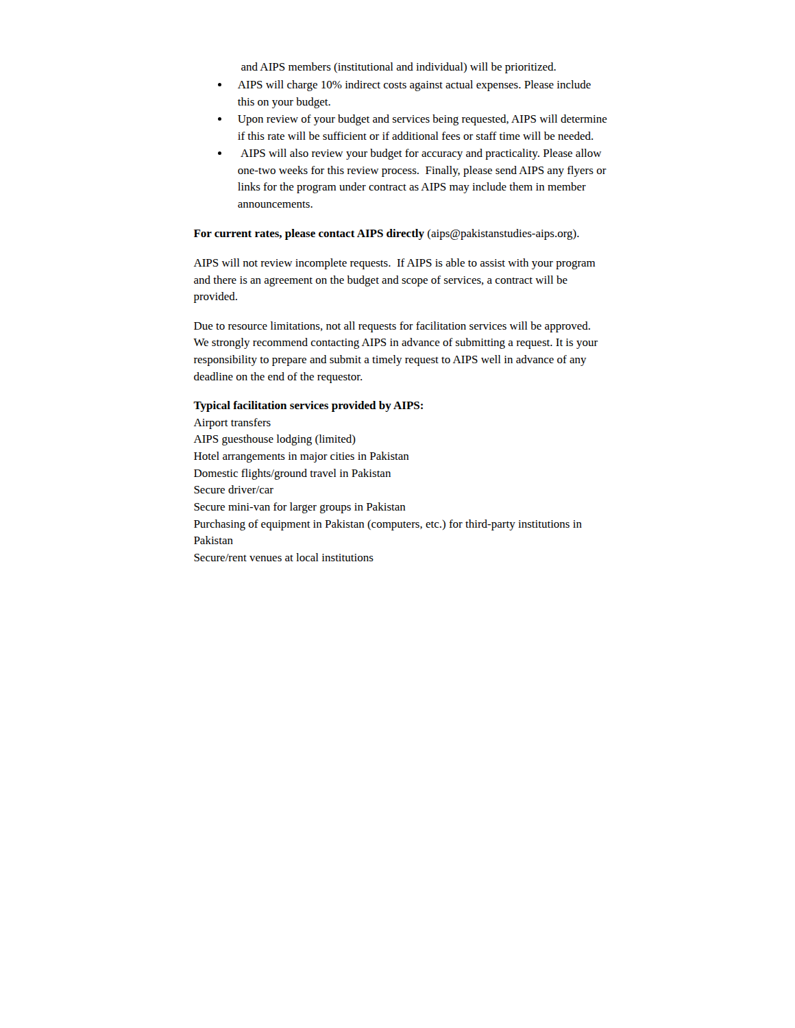and AIPS members (institutional and individual) will be prioritized.
AIPS will charge 10% indirect costs against actual expenses. Please include this on your budget.
Upon review of your budget and services being requested, AIPS will determine if this rate will be sufficient or if additional fees or staff time will be needed.
AIPS will also review your budget for accuracy and practicality. Please allow one-two weeks for this review process. Finally, please send AIPS any flyers or links for the program under contract as AIPS may include them in member announcements.
For current rates, please contact AIPS directly (aips@pakistanstudies-aips.org).
AIPS will not review incomplete requests. If AIPS is able to assist with your program and there is an agreement on the budget and scope of services, a contract will be provided.
Due to resource limitations, not all requests for facilitation services will be approved. We strongly recommend contacting AIPS in advance of submitting a request. It is your responsibility to prepare and submit a timely request to AIPS well in advance of any deadline on the end of the requestor.
Typical facilitation services provided by AIPS:
Airport transfers
AIPS guesthouse lodging (limited)
Hotel arrangements in major cities in Pakistan
Domestic flights/ground travel in Pakistan
Secure driver/car
Secure mini-van for larger groups in Pakistan
Purchasing of equipment in Pakistan (computers, etc.) for third-party institutions in Pakistan
Secure/rent venues at local institutions